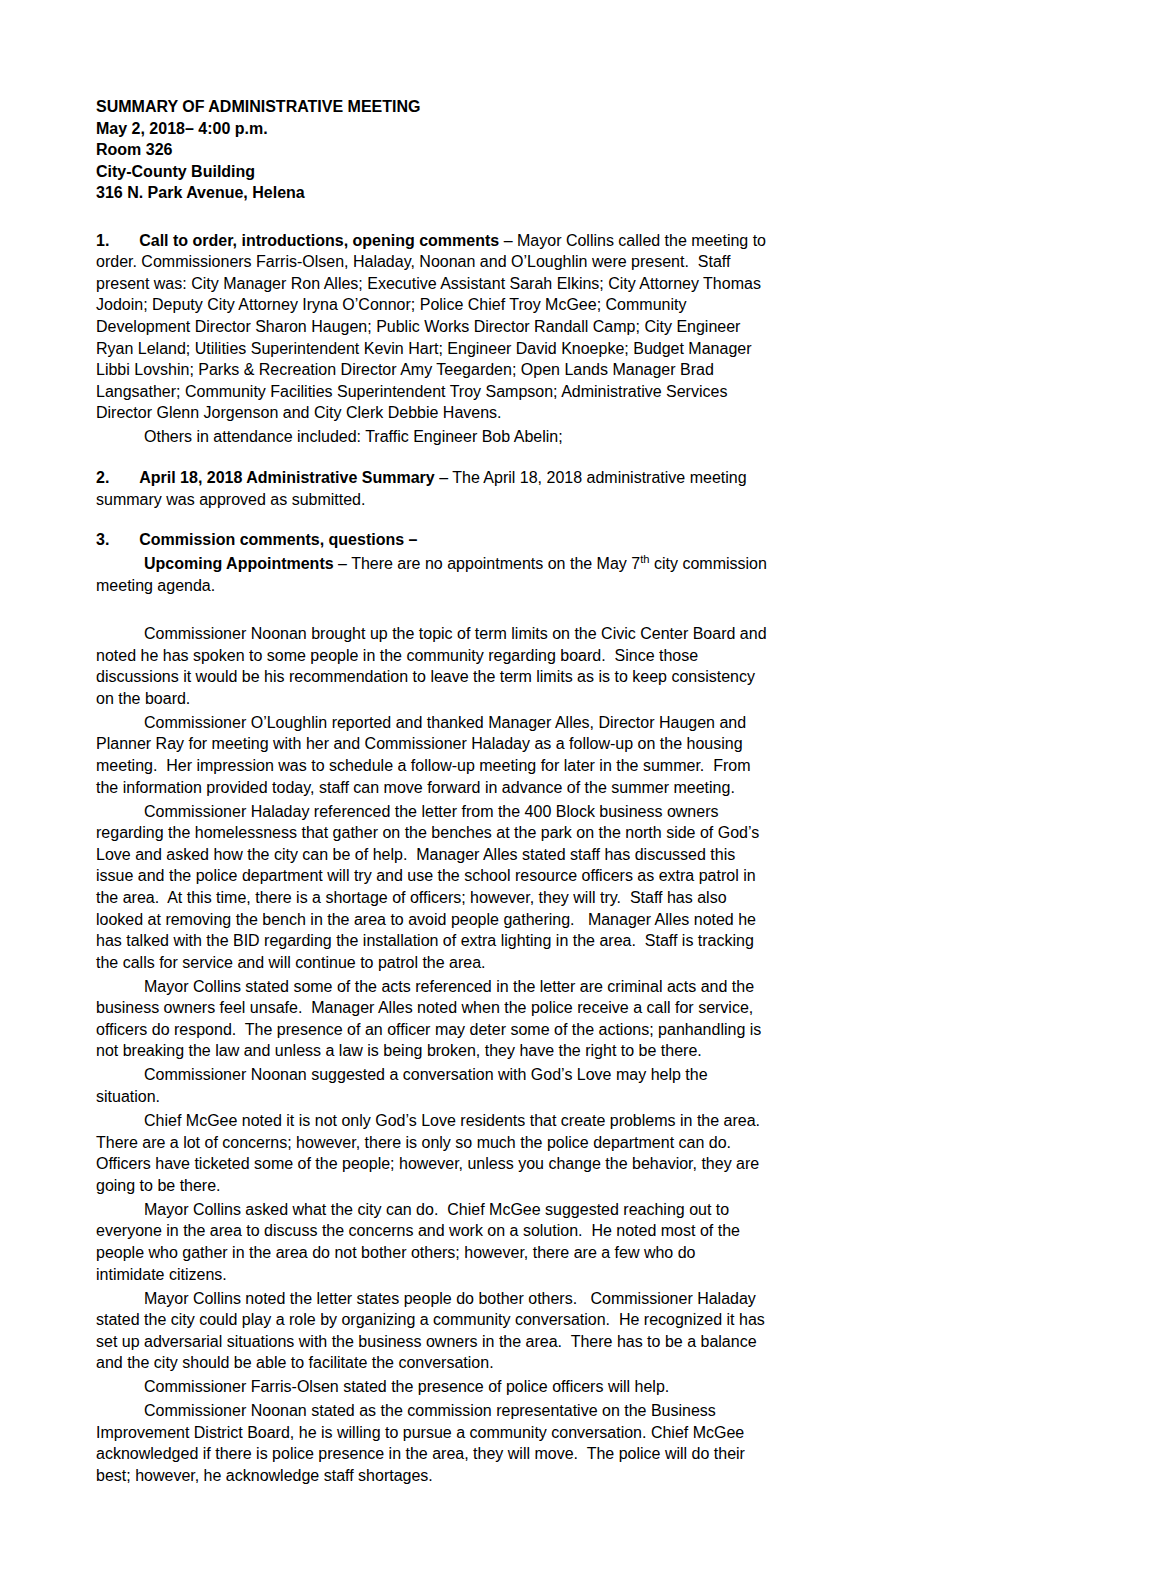SUMMARY OF ADMINISTRATIVE MEETING
May 2, 2018– 4:00 p.m.
Room 326
City-County Building
316 N. Park Avenue, Helena
1. Call to order, introductions, opening comments – Mayor Collins called the meeting to order. Commissioners Farris-Olsen, Haladay, Noonan and O’Loughlin were present. Staff present was: City Manager Ron Alles; Executive Assistant Sarah Elkins; City Attorney Thomas Jodoin; Deputy City Attorney Iryna O’Connor; Police Chief Troy McGee; Community Development Director Sharon Haugen; Public Works Director Randall Camp; City Engineer Ryan Leland; Utilities Superintendent Kevin Hart; Engineer David Knoepke; Budget Manager Libbi Lovshin; Parks & Recreation Director Amy Teegarden; Open Lands Manager Brad Langsather; Community Facilities Superintendent Troy Sampson; Administrative Services Director Glenn Jorgenson and City Clerk Debbie Havens.
Others in attendance included: Traffic Engineer Bob Abelin;
2. April 18, 2018 Administrative Summary – The April 18, 2018 administrative meeting summary was approved as submitted.
3. Commission comments, questions –
Upcoming Appointments – There are no appointments on the May 7th city commission meeting agenda.
Commissioner Noonan brought up the topic of term limits on the Civic Center Board and noted he has spoken to some people in the community regarding board. Since those discussions it would be his recommendation to leave the term limits as is to keep consistency on the board.
Commissioner O’Loughlin reported and thanked Manager Alles, Director Haugen and Planner Ray for meeting with her and Commissioner Haladay as a follow-up on the housing meeting. Her impression was to schedule a follow-up meeting for later in the summer. From the information provided today, staff can move forward in advance of the summer meeting.
Commissioner Haladay referenced the letter from the 400 Block business owners regarding the homelessness that gather on the benches at the park on the north side of God’s Love and asked how the city can be of help. Manager Alles stated staff has discussed this issue and the police department will try and use the school resource officers as extra patrol in the area. At this time, there is a shortage of officers; however, they will try. Staff has also looked at removing the bench in the area to avoid people gathering. Manager Alles noted he has talked with the BID regarding the installation of extra lighting in the area. Staff is tracking the calls for service and will continue to patrol the area.
Mayor Collins stated some of the acts referenced in the letter are criminal acts and the business owners feel unsafe. Manager Alles noted when the police receive a call for service, officers do respond. The presence of an officer may deter some of the actions; panhandling is not breaking the law and unless a law is being broken, they have the right to be there.
Commissioner Noonan suggested a conversation with God’s Love may help the situation.
Chief McGee noted it is not only God’s Love residents that create problems in the area. There are a lot of concerns; however, there is only so much the police department can do. Officers have ticketed some of the people; however, unless you change the behavior, they are going to be there.
Mayor Collins asked what the city can do. Chief McGee suggested reaching out to everyone in the area to discuss the concerns and work on a solution. He noted most of the people who gather in the area do not bother others; however, there are a few who do intimidate citizens.
Mayor Collins noted the letter states people do bother others. Commissioner Haladay stated the city could play a role by organizing a community conversation. He recognized it has set up adversarial situations with the business owners in the area. There has to be a balance and the city should be able to facilitate the conversation.
Commissioner Farris-Olsen stated the presence of police officers will help.
Commissioner Noonan stated as the commission representative on the Business Improvement District Board, he is willing to pursue a community conversation. Chief McGee acknowledged if there is police presence in the area, they will move. The police will do their best; however, he acknowledge staff shortages.